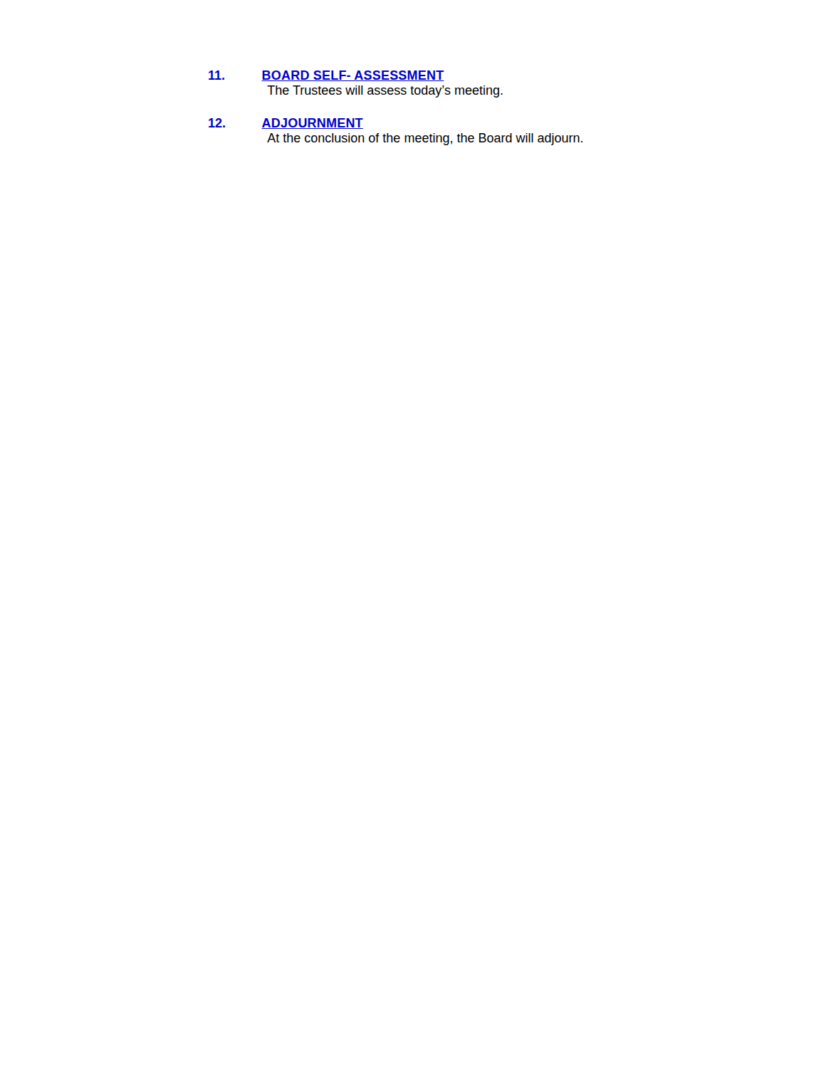11.
BOARD SELF- ASSESSMENT
The Trustees will assess today’s meeting.
12.
ADJOURNMENT
At the conclusion of the meeting, the Board will adjourn.